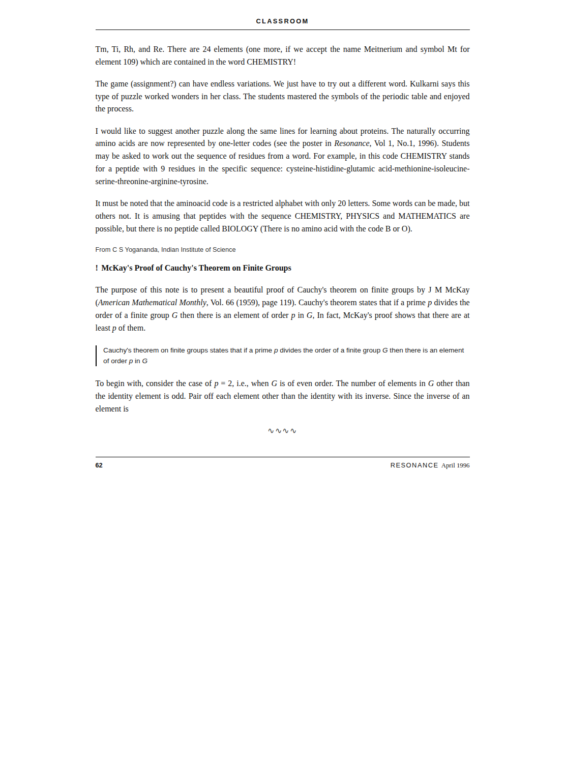Classroom
Tm, Ti, Rh, and Re. There are 24 elements (one more, if we accept the name Meitnerium and symbol Mt for element 109) which are contained in the word CHEMISTRY!
The game (assignment?) can have endless variations. We just have to try out a different word. Kulkarni says this type of puzzle worked wonders in her class. The students mastered the symbols of the periodic table and enjoyed the process.
I would like to suggest another puzzle along the same lines for learning about proteins. The naturally occurring amino acids are now represented by one-letter codes (see the poster in Resonance, Vol 1, No.1, 1996). Students may be asked to work out the sequence of residues from a word. For example, in this code CHEMISTRY stands for a peptide with 9 residues in the specific sequence: cysteine-histidine-glutamic acid-methionine-isoleucine-serine-threonine-arginine-tyrosine.
It must be noted that the aminoacid code is a restricted alphabet with only 20 letters. Some words can be made, but others not. It is amusing that peptides with the sequence CHEMISTRY, PHYSICS and MATHEMATICS are possible, but there is no peptide called BIOLOGY (There is no amino acid with the code B or O).
From C S Yogananda, Indian Institute of Science
!McKay's Proof of Cauchy's Theorem on Finite Groups
The purpose of this note is to present a beautiful proof of Cauchy's theorem on finite groups by J M McKay (American Mathematical Monthly, Vol. 66 (1959), page 119). Cauchy's theorem states that if a prime p divides the order of a finite group G then there is an element of order p in G, In fact, McKay's proof shows that there are at least p of them.
Cauchy's theorem on finite groups states that if a prime p divides the order of a finite group G then there is an element of order p in G
To begin with, consider the case of p = 2, i.e., when G is of even order. The number of elements in G other than the identity element is odd. Pair off each element other than the identity with its inverse. Since the inverse of an element is
∿∿∿∿
62 Resonance April 1996